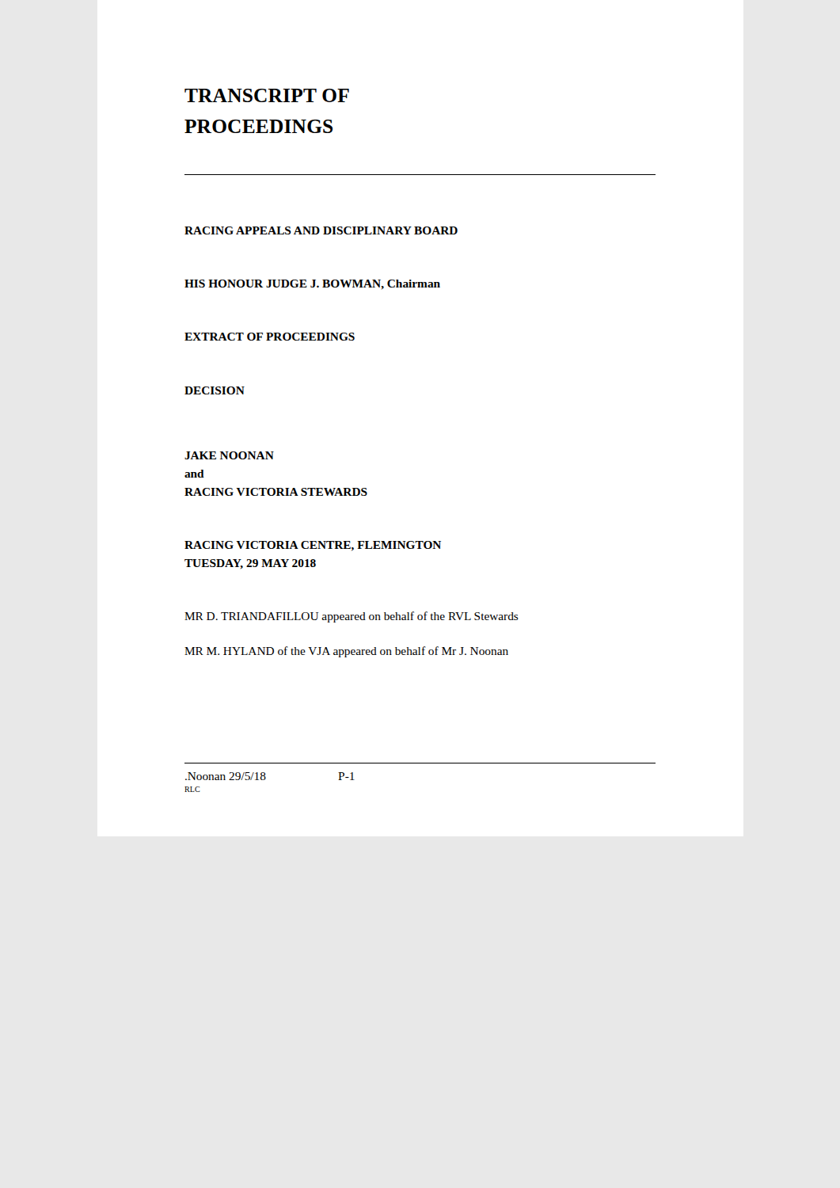TRANSCRIPT OF
PROCEEDINGS
RACING APPEALS AND DISCIPLINARY BOARD
HIS HONOUR JUDGE J. BOWMAN, Chairman
EXTRACT OF PROCEEDINGS
DECISION
JAKE NOONAN
and
RACING VICTORIA STEWARDS
RACING VICTORIA CENTRE, FLEMINGTON
TUESDAY, 29 MAY 2018
MR D. TRIANDAFILLOU appeared on behalf of the RVL Stewards
MR M. HYLAND of the VJA appeared on behalf of Mr J. Noonan
.Noonan 29/5/18
RLC
P-1